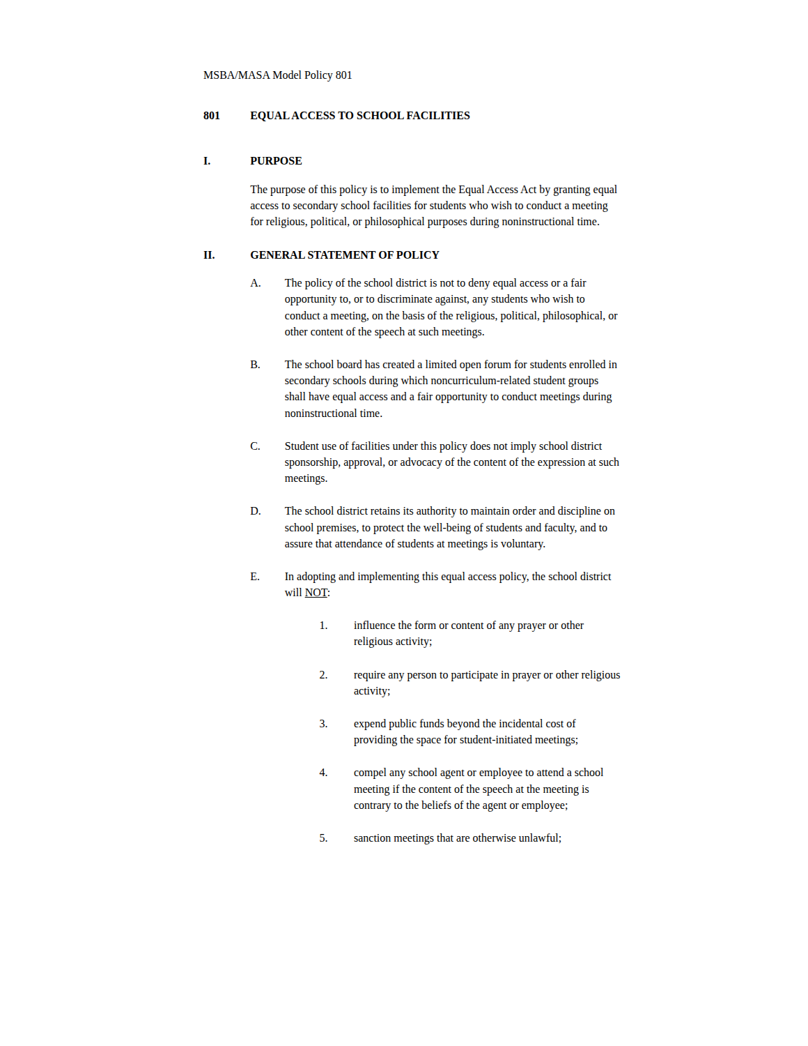MSBA/MASA Model Policy 801
801 Equal Access to School Facilities
I. Purpose
The purpose of this policy is to implement the Equal Access Act by granting equal access to secondary school facilities for students who wish to conduct a meeting for religious, political, or philosophical purposes during noninstructional time.
II. General Statement of Policy
A. The policy of the school district is not to deny equal access or a fair opportunity to, or to discriminate against, any students who wish to conduct a meeting, on the basis of the religious, political, philosophical, or other content of the speech at such meetings.
B. The school board has created a limited open forum for students enrolled in secondary schools during which noncurriculum-related student groups shall have equal access and a fair opportunity to conduct meetings during noninstructional time.
C. Student use of facilities under this policy does not imply school district sponsorship, approval, or advocacy of the content of the expression at such meetings.
D. The school district retains its authority to maintain order and discipline on school premises, to protect the well-being of students and faculty, and to assure that attendance of students at meetings is voluntary.
E. In adopting and implementing this equal access policy, the school district will NOT:
1. influence the form or content of any prayer or other religious activity;
2. require any person to participate in prayer or other religious activity;
3. expend public funds beyond the incidental cost of providing the space for student-initiated meetings;
4. compel any school agent or employee to attend a school meeting if the content of the speech at the meeting is contrary to the beliefs of the agent or employee;
5. sanction meetings that are otherwise unlawful;